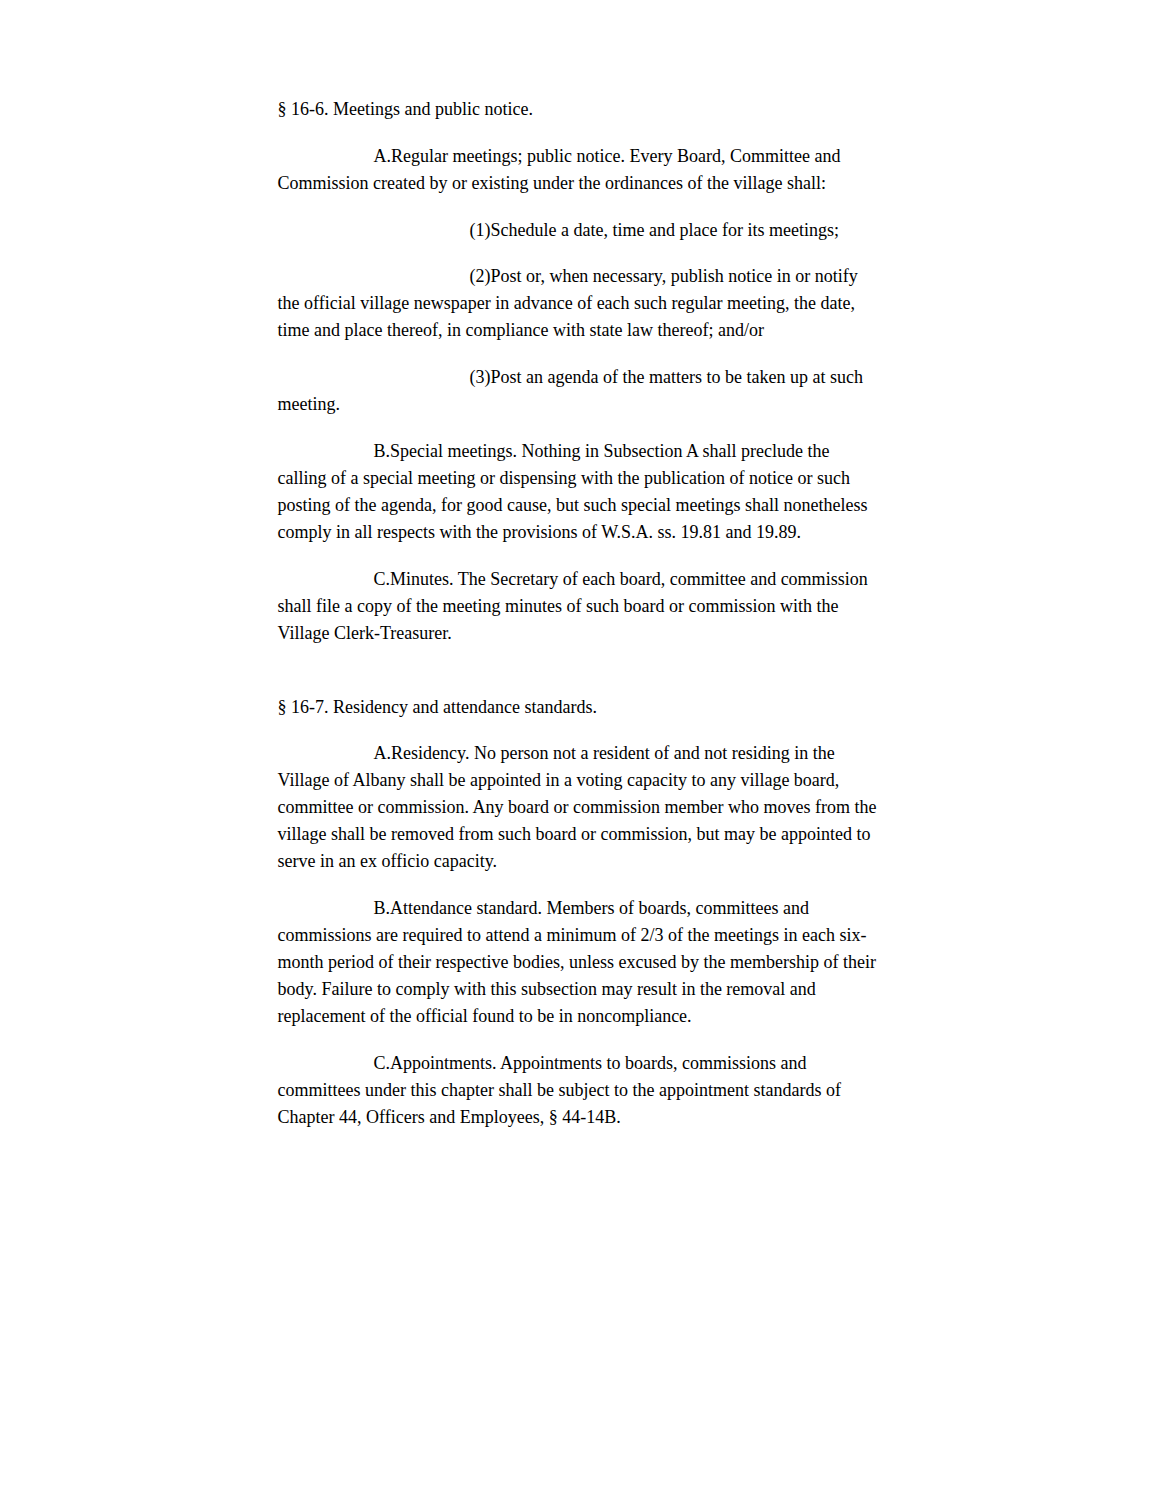§ 16-6. Meetings and public notice.
A. Regular meetings; public notice. Every Board, Committee and Commission created by or existing under the ordinances of the village shall:
(1) Schedule a date, time and place for its meetings;
(2) Post or, when necessary, publish notice in or notify the official village newspaper in advance of each such regular meeting, the date, time and place thereof, in compliance with state law thereof; and/or
(3) Post an agenda of the matters to be taken up at such meeting.
B. Special meetings. Nothing in Subsection A shall preclude the calling of a special meeting or dispensing with the publication of notice or such posting of the agenda, for good cause, but such special meetings shall nonetheless comply in all respects with the provisions of W.S.A. ss. 19.81 and 19.89.
C. Minutes. The Secretary of each board, committee and commission shall file a copy of the meeting minutes of such board or commission with the Village Clerk-Treasurer.
§ 16-7. Residency and attendance standards.
A. Residency. No person not a resident of and not residing in the Village of Albany shall be appointed in a voting capacity to any village board, committee or commission. Any board or commission member who moves from the village shall be removed from such board or commission, but may be appointed to serve in an ex officio capacity.
B. Attendance standard. Members of boards, committees and commissions are required to attend a minimum of 2/3 of the meetings in each six-month period of their respective bodies, unless excused by the membership of their body. Failure to comply with this subsection may result in the removal and replacement of the official found to be in noncompliance.
C. Appointments. Appointments to boards, commissions and committees under this chapter shall be subject to the appointment standards of Chapter 44, Officers and Employees, § 44-14B.